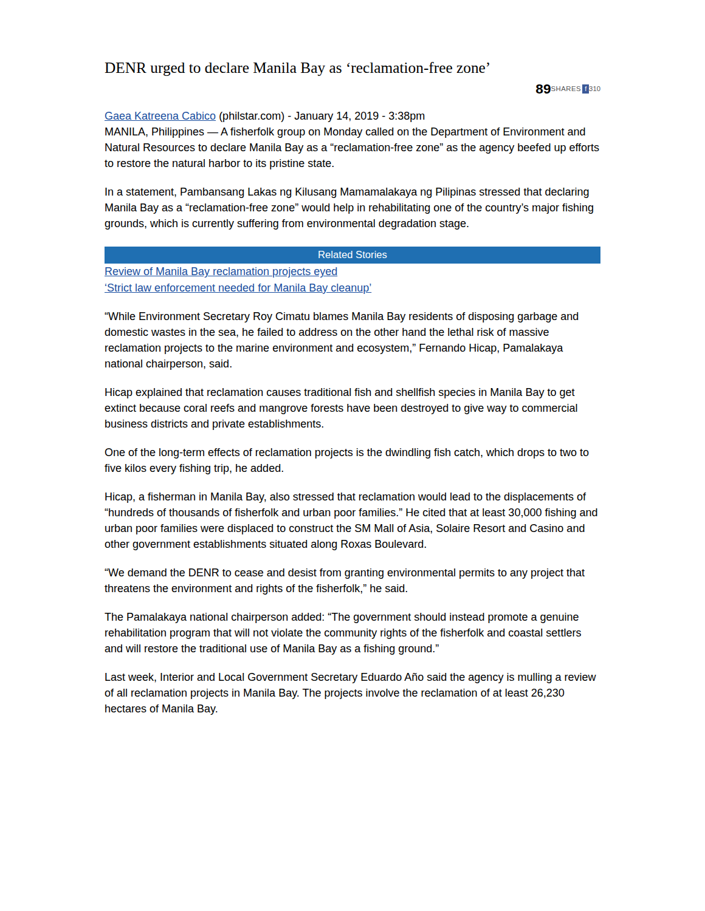DENR urged to declare Manila Bay as ‘reclamation-free zone’
89 SHARES f 310
Gaea Katreena Cabico (philstar.com) - January 14, 2019 - 3:38pm
MANILA, Philippines — A fisherfolk group on Monday called on the Department of Environment and Natural Resources to declare Manila Bay as a “reclamation-free zone” as the agency beefed up efforts to restore the natural harbor to its pristine state.
In a statement, Pambansang Lakas ng Kilusang Mamamalakaya ng Pilipinas stressed that declaring Manila Bay as a “reclamation-free zone” would help in rehabilitating one of the country’s major fishing grounds, which is currently suffering from environmental degradation stage.
Related Stories
Review of Manila Bay reclamation projects eyed
‘Strict law enforcement needed for Manila Bay cleanup’
“While Environment Secretary Roy Cimatu blames Manila Bay residents of disposing garbage and domestic wastes in the sea, he failed to address on the other hand the lethal risk of massive reclamation projects to the marine environment and ecosystem,” Fernando Hicap, Pamalakaya national chairperson, said.
Hicap explained that reclamation causes traditional fish and shellfish species in Manila Bay to get extinct because coral reefs and mangrove forests have been destroyed to give way to commercial business districts and private establishments.
One of the long-term effects of reclamation projects is the dwindling fish catch, which drops to two to five kilos every fishing trip, he added.
Hicap, a fisherman in Manila Bay, also stressed that reclamation would lead to the displacements of “hundreds of thousands of fisherfolk and urban poor families.” He cited that at least 30,000 fishing and urban poor families were displaced to construct the SM Mall of Asia, Solaire Resort and Casino and other government establishments situated along Roxas Boulevard.
“We demand the DENR to cease and desist from granting environmental permits to any project that threatens the environment and rights of the fisherfolk,” he said.
The Pamalakaya national chairperson added: “The government should instead promote a genuine rehabilitation program that will not violate the community rights of the fisherfolk and coastal settlers and will restore the traditional use of Manila Bay as a fishing ground.”
Last week, Interior and Local Government Secretary Eduardo Año said the agency is mulling a review of all reclamation projects in Manila Bay. The projects involve the reclamation of at least 26,230 hectares of Manila Bay.